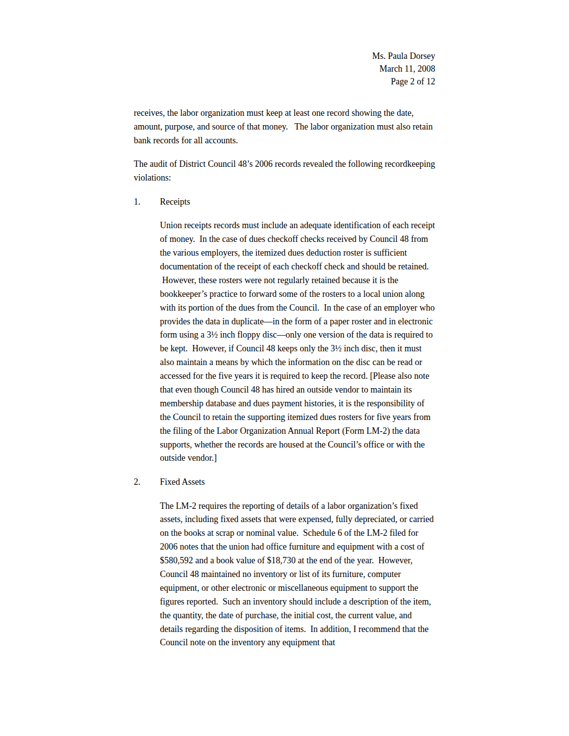Ms. Paula Dorsey
March 11, 2008
Page 2 of 12
receives, the labor organization must keep at least one record showing the date, amount, purpose, and source of that money. The labor organization must also retain bank records for all accounts.
The audit of District Council 48’s 2006 records revealed the following recordkeeping violations:
1.
Receipts
Union receipts records must include an adequate identification of each receipt of money. In the case of dues checkoff checks received by Council 48 from the various employers, the itemized dues deduction roster is sufficient documentation of the receipt of each checkoff check and should be retained. However, these rosters were not regularly retained because it is the bookkeeper’s practice to forward some of the rosters to a local union along with its portion of the dues from the Council. In the case of an employer who provides the data in duplicate—in the form of a paper roster and in electronic form using a 3½ inch floppy disc—only one version of the data is required to be kept. However, if Council 48 keeps only the 3½ inch disc, then it must also maintain a means by which the information on the disc can be read or accessed for the five years it is required to keep the record. [Please also note that even though Council 48 has hired an outside vendor to maintain its membership database and dues payment histories, it is the responsibility of the Council to retain the supporting itemized dues rosters for five years from the filing of the Labor Organization Annual Report (Form LM-2) the data supports, whether the records are housed at the Council’s office or with the outside vendor.]
2.
Fixed Assets
The LM-2 requires the reporting of details of a labor organization’s fixed assets, including fixed assets that were expensed, fully depreciated, or carried on the books at scrap or nominal value. Schedule 6 of the LM-2 filed for 2006 notes that the union had office furniture and equipment with a cost of $580,592 and a book value of $18,730 at the end of the year. However, Council 48 maintained no inventory or list of its furniture, computer equipment, or other electronic or miscellaneous equipment to support the figures reported. Such an inventory should include a description of the item, the quantity, the date of purchase, the initial cost, the current value, and details regarding the disposition of items. In addition, I recommend that the Council note on the inventory any equipment that